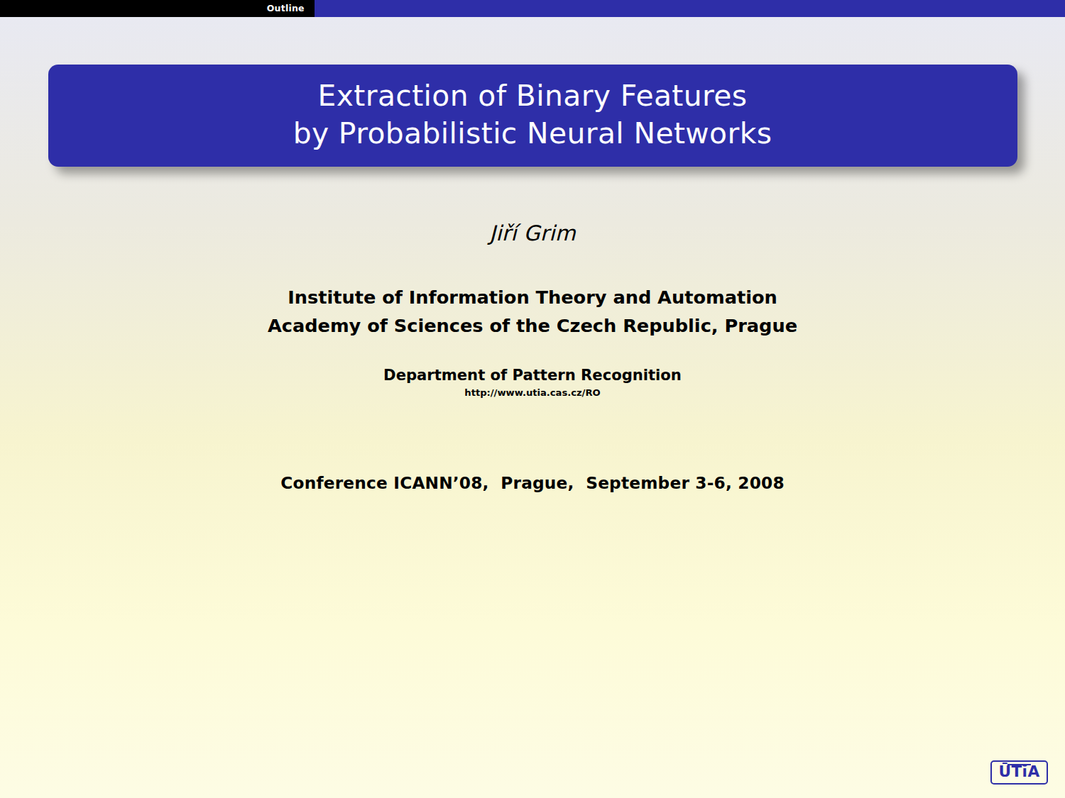Outline
Extraction of Binary Features
by Probabilistic Neural Networks
Jiří Grim
Institute of Information Theory and Automation
Academy of Sciences of the Czech Republic, Prague
Department of Pattern Recognition
http://www.utia.cas.cz/RO
Conference ICANN’08, Prague, September 3-6, 2008
ŪTĭA